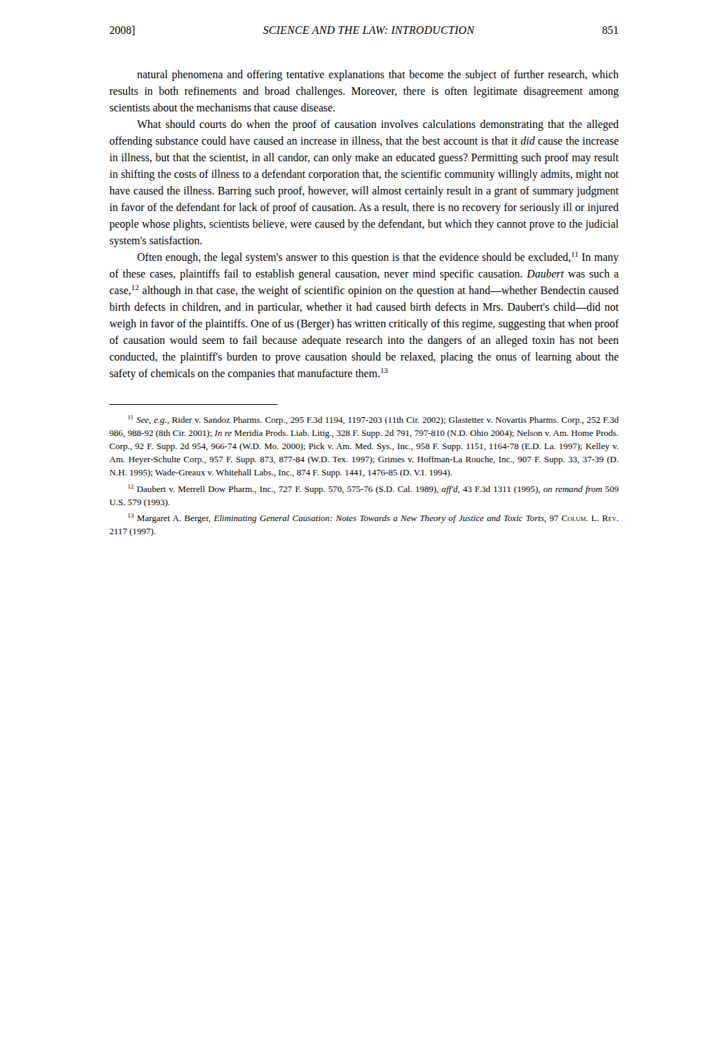2008] SCIENCE AND THE LAW: INTRODUCTION 851
natural phenomena and offering tentative explanations that become the subject of further research, which results in both refinements and broad challenges. Moreover, there is often legitimate disagreement among scientists about the mechanisms that cause disease.
What should courts do when the proof of causation involves calculations demonstrating that the alleged offending substance could have caused an increase in illness, that the best account is that it did cause the increase in illness, but that the scientist, in all candor, can only make an educated guess? Permitting such proof may result in shifting the costs of illness to a defendant corporation that, the scientific community willingly admits, might not have caused the illness. Barring such proof, however, will almost certainly result in a grant of summary judgment in favor of the defendant for lack of proof of causation. As a result, there is no recovery for seriously ill or injured people whose plights, scientists believe, were caused by the defendant, but which they cannot prove to the judicial system's satisfaction.
Often enough, the legal system's answer to this question is that the evidence should be excluded,11 In many of these cases, plaintiffs fail to establish general causation, never mind specific causation. Daubert was such a case,12 although in that case, the weight of scientific opinion on the question at hand—whether Bendectin caused birth defects in children, and in particular, whether it had caused birth defects in Mrs. Daubert's child—did not weigh in favor of the plaintiffs. One of us (Berger) has written critically of this regime, suggesting that when proof of causation would seem to fail because adequate research into the dangers of an alleged toxin has not been conducted, the plaintiff's burden to prove causation should be relaxed, placing the onus of learning about the safety of chemicals on the companies that manufacture them.13
11 See, e.g., Rider v. Sandoz Pharms. Corp., 295 F.3d 1194, 1197-203 (11th Cir. 2002); Glastetter v. Novartis Pharms. Corp., 252 F.3d 986, 988-92 (8th Cir. 2001); In re Meridia Prods. Liab. Litig., 328 F. Supp. 2d 791, 797-810 (N.D. Ohio 2004); Nelson v. Am. Home Prods. Corp., 92 F. Supp. 2d 954, 966-74 (W.D. Mo. 2000); Pick v. Am. Med. Sys., Inc., 958 F. Supp. 1151, 1164-78 (E.D. La. 1997); Kelley v. Am. Heyer-Schulte Corp., 957 F. Supp. 873, 877-84 (W.D. Tex. 1997); Grimes v. Hoffman-La Rouche, Inc., 907 F. Supp. 33, 37-39 (D. N.H. 1995); Wade-Greaux v. Whitehall Labs., Inc., 874 F. Supp. 1441, 1476-85 (D. V.I. 1994).
12 Daubert v. Merrell Dow Pharm., Inc., 727 F. Supp. 570, 575-76 (S.D. Cal. 1989), aff'd, 43 F.3d 1311 (1995), on remand from 509 U.S. 579 (1993).
13 Margaret A. Berger, Eliminating General Causation: Notes Towards a New Theory of Justice and Toxic Torts, 97 Colum. L. Rev. 2117 (1997).